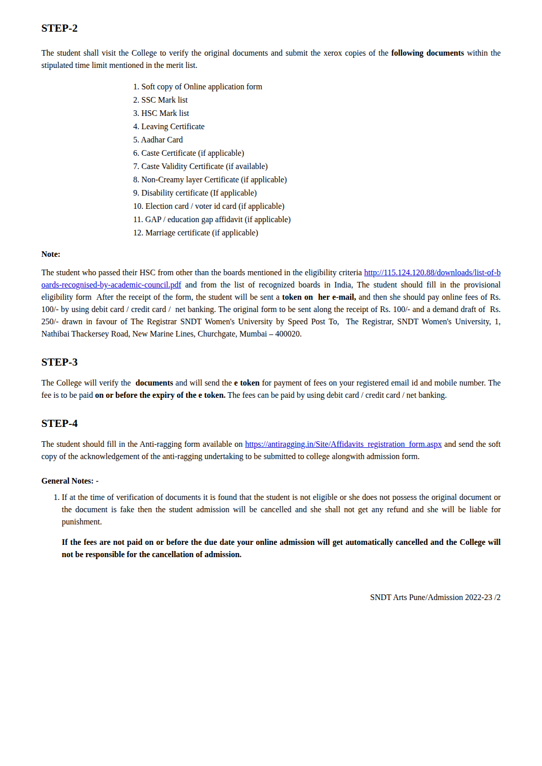STEP-2
The student shall visit the College to verify the original documents and submit the xerox copies of the following documents within the stipulated time limit mentioned in the merit list.
1. Soft copy of Online application form
2. SSC Mark list
3. HSC Mark list
4. Leaving Certificate
5. Aadhar Card
6. Caste Certificate (if applicable)
7. Caste Validity Certificate (if available)
8. Non-Creamy layer Certificate (if applicable)
9. Disability certificate (If applicable)
10. Election card / voter id card (if applicable)
11. GAP / education gap affidavit (if applicable)
12. Marriage certificate (if applicable)
Note:
The student who passed their HSC from other than the boards mentioned in the eligibility criteria http://115.124.120.88/downloads/list-of-boards-recognised-by-academic-council.pdf and from the list of recognized boards in India, The student should fill in the provisional eligibility form After the receipt of the form, the student will be sent a token on her e-mail, and then she should pay online fees of Rs. 100/- by using debit card / credit card / net banking. The original form to be sent along the receipt of Rs. 100/- and a demand draft of Rs. 250/- drawn in favour of The Registrar SNDT Women's University by Speed Post To, The Registrar, SNDT Women's University, 1, Nathibai Thackersey Road, New Marine Lines, Churchgate, Mumbai – 400020.
STEP-3
The College will verify the documents and will send the e token for payment of fees on your registered email id and mobile number. The fee is to be paid on or before the expiry of the e token. The fees can be paid by using debit card / credit card / net banking.
STEP-4
The student should fill in the Anti-ragging form available on https://antiragging.in/Site/Affidavits_registration_form.aspx and send the soft copy of the acknowledgement of the anti-ragging undertaking to be submitted to college alongwith admission form.
General Notes: -
If at the time of verification of documents it is found that the student is not eligible or she does not possess the original document or the document is fake then the student admission will be cancelled and she shall not get any refund and she will be liable for punishment.
If the fees are not paid on or before the due date your online admission will get automatically cancelled and the College will not be responsible for the cancellation of admission.
SNDT Arts Pune/Admission 2022-23 /2